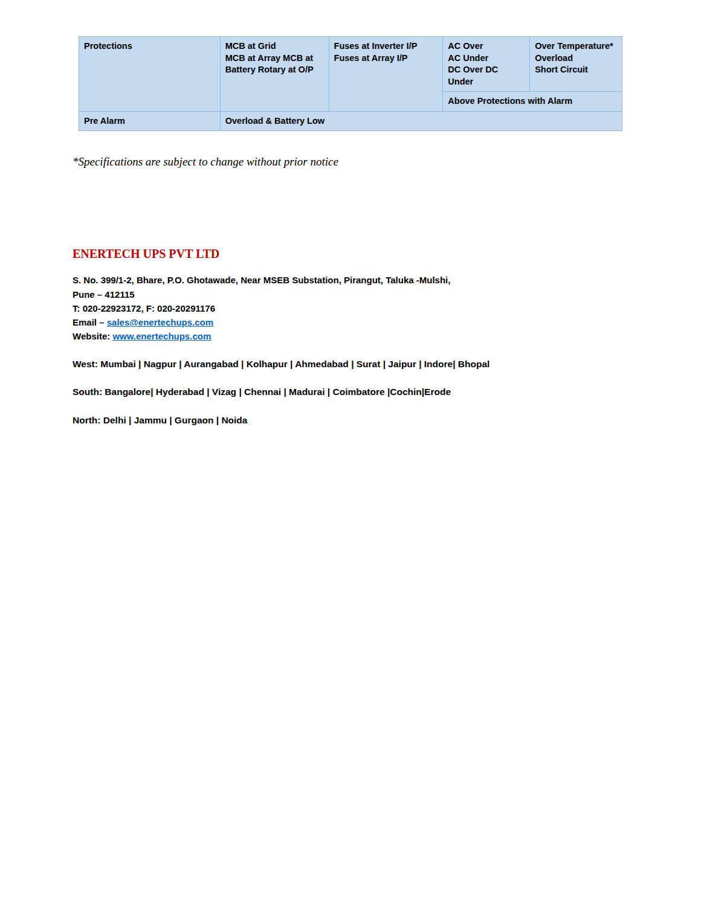| Protections | MCB at Grid MCB at Array MCB at Battery Rotary at O/P | Fuses at Inverter I/P Fuses at Array I/P | AC Over AC Under DC Over DC Under | Over Temperature* Overload Short Circuit |
| Above Protections with Alarm |
| Pre Alarm | Overload & Battery Low |
*Specifications are subject to change without prior notice
ENERTECH UPS PVT LTD
S. No. 399/1-2, Bhare, P.O. Ghotawade, Near MSEB Substation, Pirangut, Taluka -Mulshi,
Pune – 412115
T: 020-22923172, F: 020-20291176
Email – sales@enertechups.com
Website: www.enertechups.com
West: Mumbai | Nagpur | Aurangabad | Kolhapur | Ahmedabad | Surat | Jaipur | Indore| Bhopal
South: Bangalore| Hyderabad | Vizag | Chennai | Madurai | Coimbatore |Cochin|Erode
North: Delhi | Jammu | Gurgaon | Noida